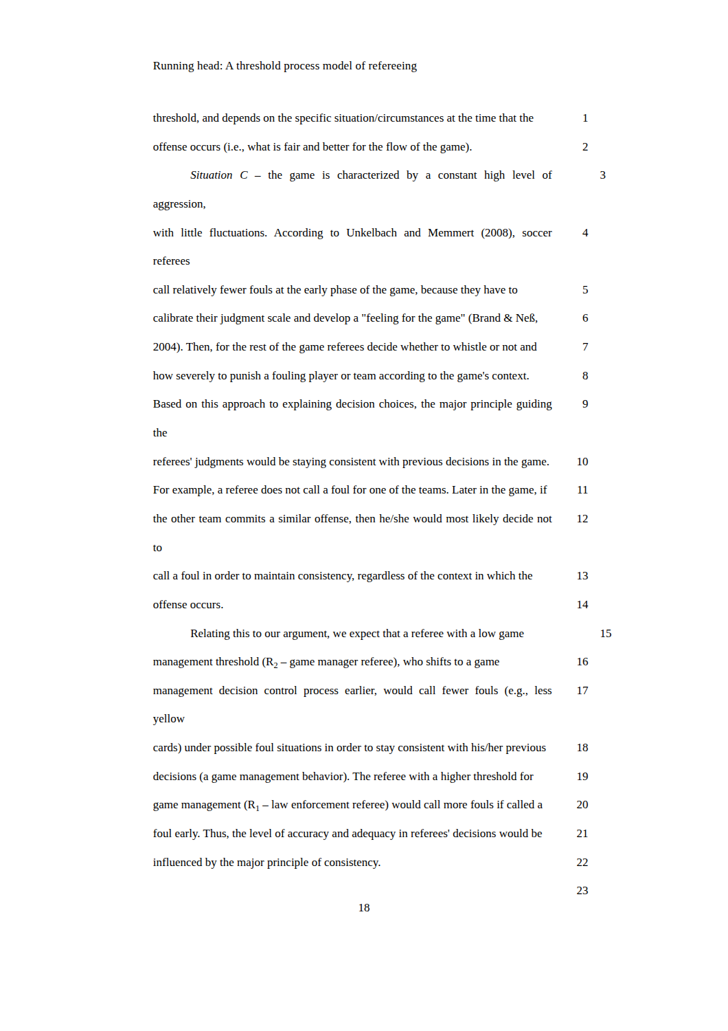Running head: A threshold process model of refereeing
threshold, and depends on the specific situation/circumstances at the time that the
offense occurs (i.e., what is fair and better for the flow of the game).
Situation C – the game is characterized by a constant high level of aggression,
with little fluctuations. According to Unkelbach and Memmert (2008), soccer referees
call relatively fewer fouls at the early phase of the game, because they have to
calibrate their judgment scale and develop a "feeling for the game" (Brand & Neß,
2004). Then, for the rest of the game referees decide whether to whistle or not and
how severely to punish a fouling player or team according to the game's context.
Based on this approach to explaining decision choices, the major principle guiding the
referees' judgments would be staying consistent with previous decisions in the game.
For example, a referee does not call a foul for one of the teams. Later in the game, if
the other team commits a similar offense, then he/she would most likely decide not to
call a foul in order to maintain consistency, regardless of the context in which the
offense occurs.
Relating this to our argument, we expect that a referee with a low game
management threshold (R2 – game manager referee), who shifts to a game
management decision control process earlier, would call fewer fouls (e.g., less yellow
cards) under possible foul situations in order to stay consistent with his/her previous
decisions (a game management behavior). The referee with a higher threshold for
game management (R1 – law enforcement referee) would call more fouls if called a
foul early. Thus, the level of accuracy and adequacy in referees' decisions would be
influenced by the major principle of consistency.
18